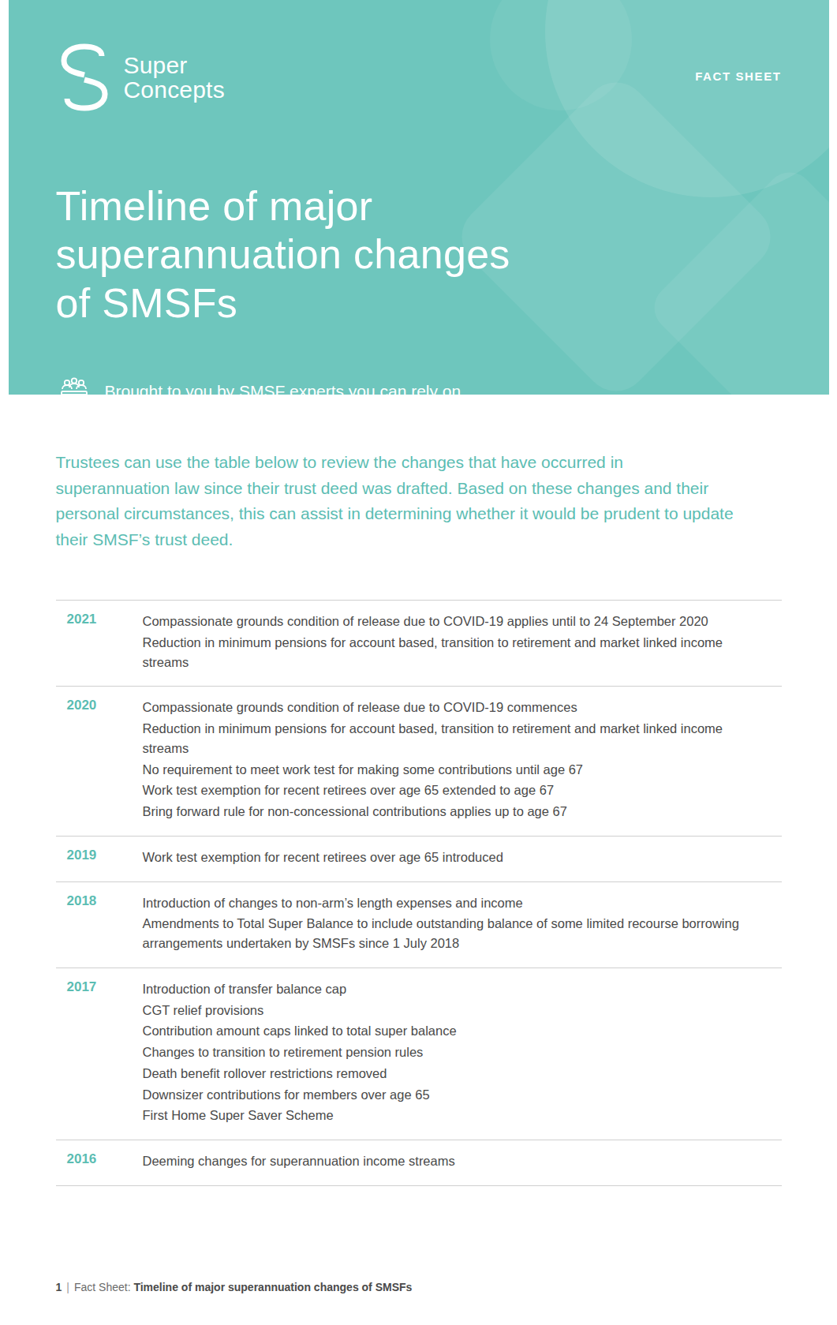FACT SHEET
Super Concepts
Timeline of major
superannuation changes
of SMSFs
Brought to you by SMSF experts you can rely on
Trustees can use the table below to review the changes that have occurred in superannuation law since their trust deed was drafted. Based on these changes and their personal circumstances, this can assist in determining whether it would be prudent to update their SMSF’s trust deed.
| 2021 | Compassionate grounds condition of release due to COVID-19 applies until to 24 September 2020 Reduction in minimum pensions for account based, transition to retirement and market linked income streams |
| 2020 | Compassionate grounds condition of release due to COVID-19 commences Reduction in minimum pensions for account based, transition to retirement and market linked income streams No requirement to meet work test for making some contributions until age 67 Work test exemption for recent retirees over age 65 extended to age 67 Bring forward rule for non-concessional contributions applies up to age 67 |
| 2019 | Work test exemption for recent retirees over age 65 introduced |
| 2018 | Introduction of changes to non-arm’s length expenses and income Amendments to Total Super Balance to include outstanding balance of some limited recourse borrowing arrangements undertaken by SMSFs since 1 July 2018 |
| 2017 | Introduction of transfer balance cap CGT relief provisions Contribution amount caps linked to total super balance Changes to transition to retirement pension rules Death benefit rollover restrictions removed Downsizer contributions for members over age 65 First Home Super Saver Scheme |
| 2016 | Deeming changes for superannuation income streams |
1|Fact Sheet: Timeline of major superannuation changes of SMSFs